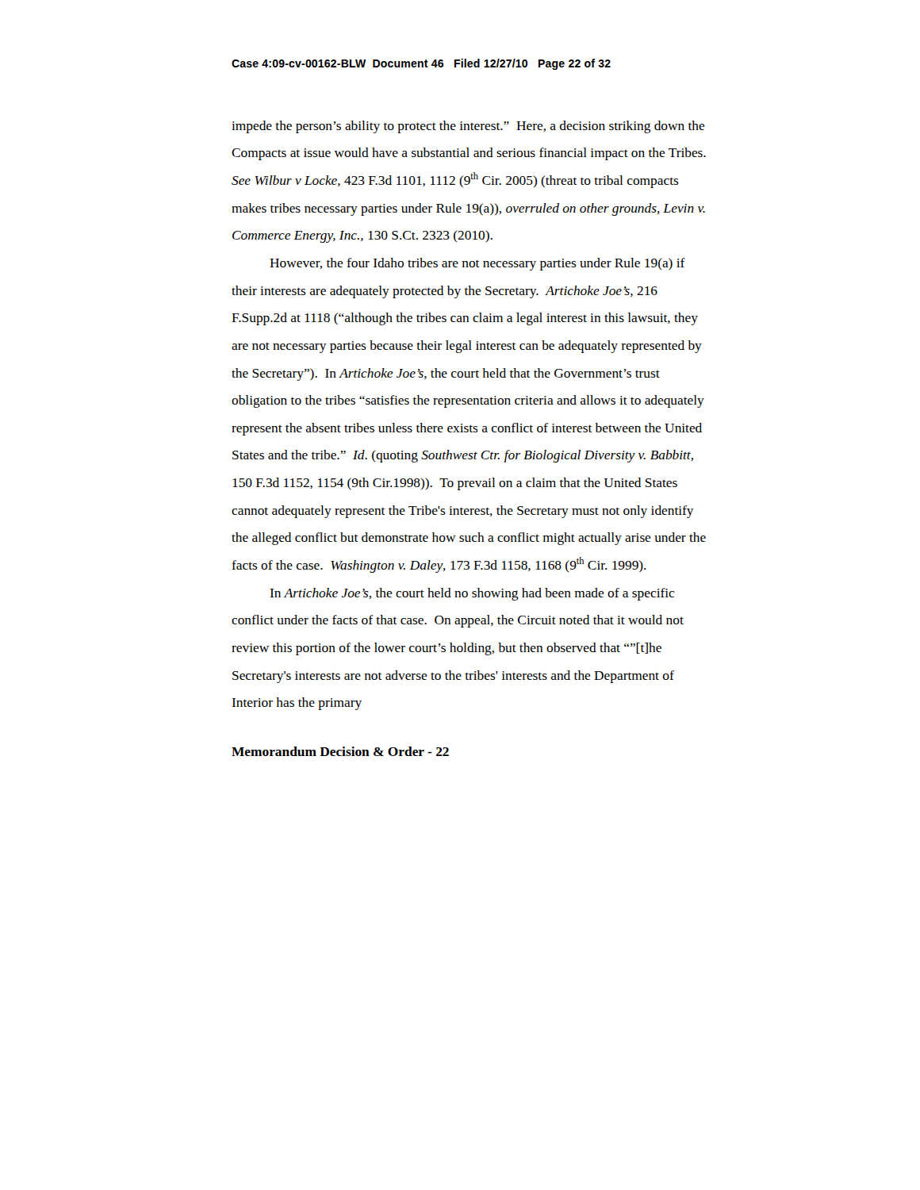Case 4:09-cv-00162-BLW Document 46 Filed 12/27/10 Page 22 of 32
impede the person’s ability to protect the interest.” Here, a decision striking down the Compacts at issue would have a substantial and serious financial impact on the Tribes. See Wilbur v Locke, 423 F.3d 1101, 1112 (9th Cir. 2005) (threat to tribal compacts makes tribes necessary parties under Rule 19(a)), overruled on other grounds, Levin v. Commerce Energy, Inc., 130 S.Ct. 2323 (2010).
However, the four Idaho tribes are not necessary parties under Rule 19(a) if their interests are adequately protected by the Secretary. Artichoke Joe’s, 216 F.Supp.2d at 1118 (“although the tribes can claim a legal interest in this lawsuit, they are not necessary parties because their legal interest can be adequately represented by the Secretary”). In Artichoke Joe’s, the court held that the Government’s trust obligation to the tribes “satisfies the representation criteria and allows it to adequately represent the absent tribes unless there exists a conflict of interest between the United States and the tribe.” Id. (quoting Southwest Ctr. for Biological Diversity v. Babbitt, 150 F.3d 1152, 1154 (9th Cir.1998)). To prevail on a claim that the United States cannot adequately represent the Tribe's interest, the Secretary must not only identify the alleged conflict but demonstrate how such a conflict might actually arise under the facts of the case. Washington v. Daley, 173 F.3d 1158, 1168 (9th Cir. 1999).
In Artichoke Joe’s, the court held no showing had been made of a specific conflict under the facts of that case. On appeal, the Circuit noted that it would not review this portion of the lower court’s holding, but then observed that “”[t]he Secretary's interests are not adverse to the tribes' interests and the Department of Interior has the primary
Memorandum Decision & Order - 22